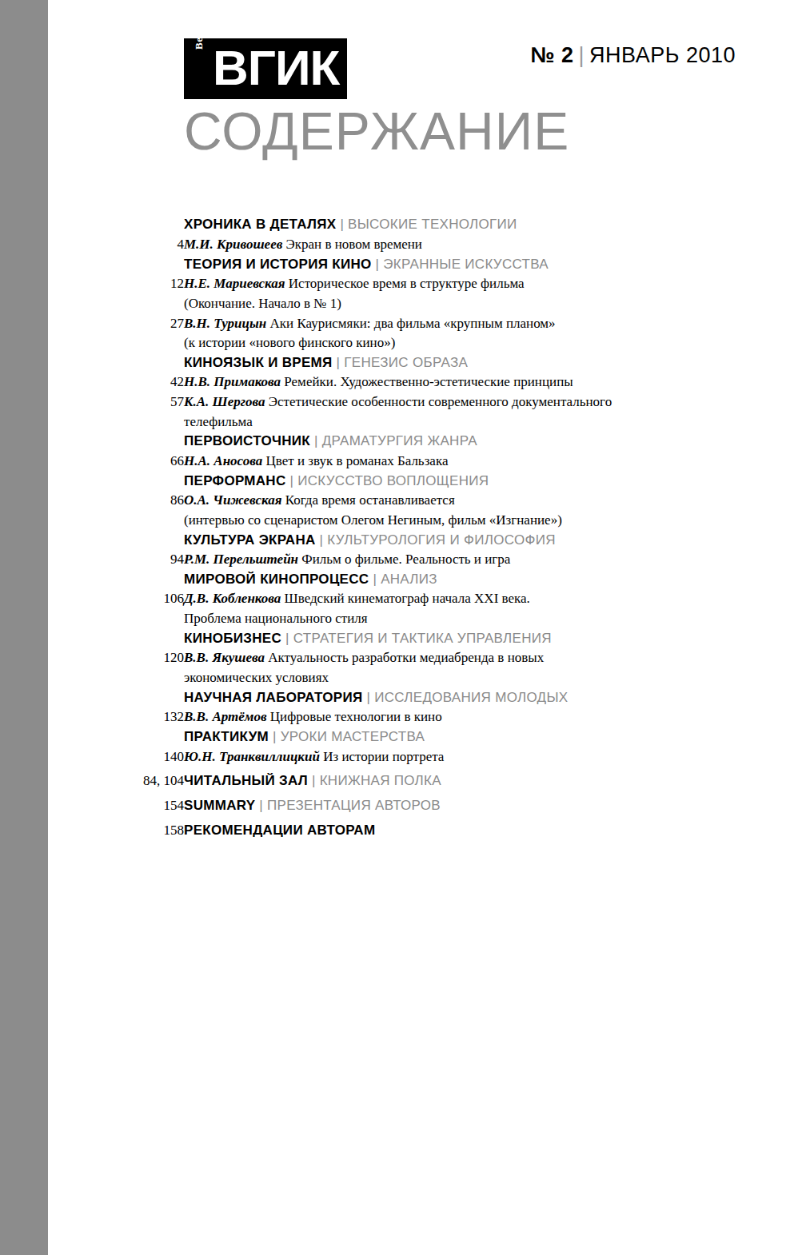Вестник ВГИК
№ 2|ЯНВАРЬ 2010
СОДЕРЖАНИЕ
| | ХРОНИКА В ДЕТАЛЯХ / ВЫСОКИЕ ТЕХНОЛОГИИ |
| 4 | М.И. Кривошеев Экран в новом времени |
| | ТЕОРИЯ И ИСТОРИЯ КИНО / ЭКРАННЫЕ ИСКУССТВА |
| 12 | Н.Е. Мариевская Историческое время в структуре фильма (Окончание. Начало в № 1) |
| 27 | В.Н. Турицын Аки Каурисмяки: два фильма «крупным планом» (к истории «нового финского кино») |
| | КИНОЯЗЫК И ВРЕМЯ / ГЕНЕЗИС ОБРАЗА |
| 42 | Н.В. Примакова Ремейки. Художественно-эстетические принципы |
| 57 | К.А. Шергова Эстетические особенности современного документального телефильма |
| | ПЕРВОИСТОЧНИК / ДРАМАТУРГИЯ ЖАНРА |
| 66 | Н.А. Аносова Цвет и звук в романах Бальзака |
| | ПЕРФОРМАНС / ИСКУССТВО ВОПЛОЩЕНИЯ |
| 86 | О.А. Чижевская Когда время останавливается (интервью со сценаристом Олегом Негиным, фильм «Изгнание») |
| | КУЛЬТУРА ЭКРАНА / КУЛЬТУРОЛОГИЯ И ФИЛОСОФИЯ |
| 94 | Р.М. Перельштейн Фильм о фильме. Реальность и игра |
| | МИРОВОЙ КИНОПРОЦЕСС / АНАЛИЗ |
| 106 | Д.В. Кобленкова Шведский кинематограф начала XXI века. Проблема национального стиля |
| | КИНОБИЗНЕС / СТРАТЕГИЯ И ТАКТИКА УПРАВЛЕНИЯ |
| 120 | В.В. Якушева Актуальность разработки медиабренда в новых экономических условиях |
| | НАУЧНАЯ ЛАБОРАТОРИЯ / ИССЛЕДОВАНИЯ МОЛОДЫХ |
| 132 | В.В. Артёмов Цифровые технологии в кино |
| | ПРАКТИКУМ / УРОКИ МАСТЕРСТВА |
| 140 | Ю.Н. Транквиллицкий Из истории портрета |
| 84, 104 | ЧИТАЛЬНЫЙ ЗАЛ / КНИЖНАЯ ПОЛКА |
| 154 | SUMMARY / ПРЕЗЕНТАЦИЯ АВТОРОВ |
| 158 | РЕКОМЕНДАЦИИ АВТОРАМ |